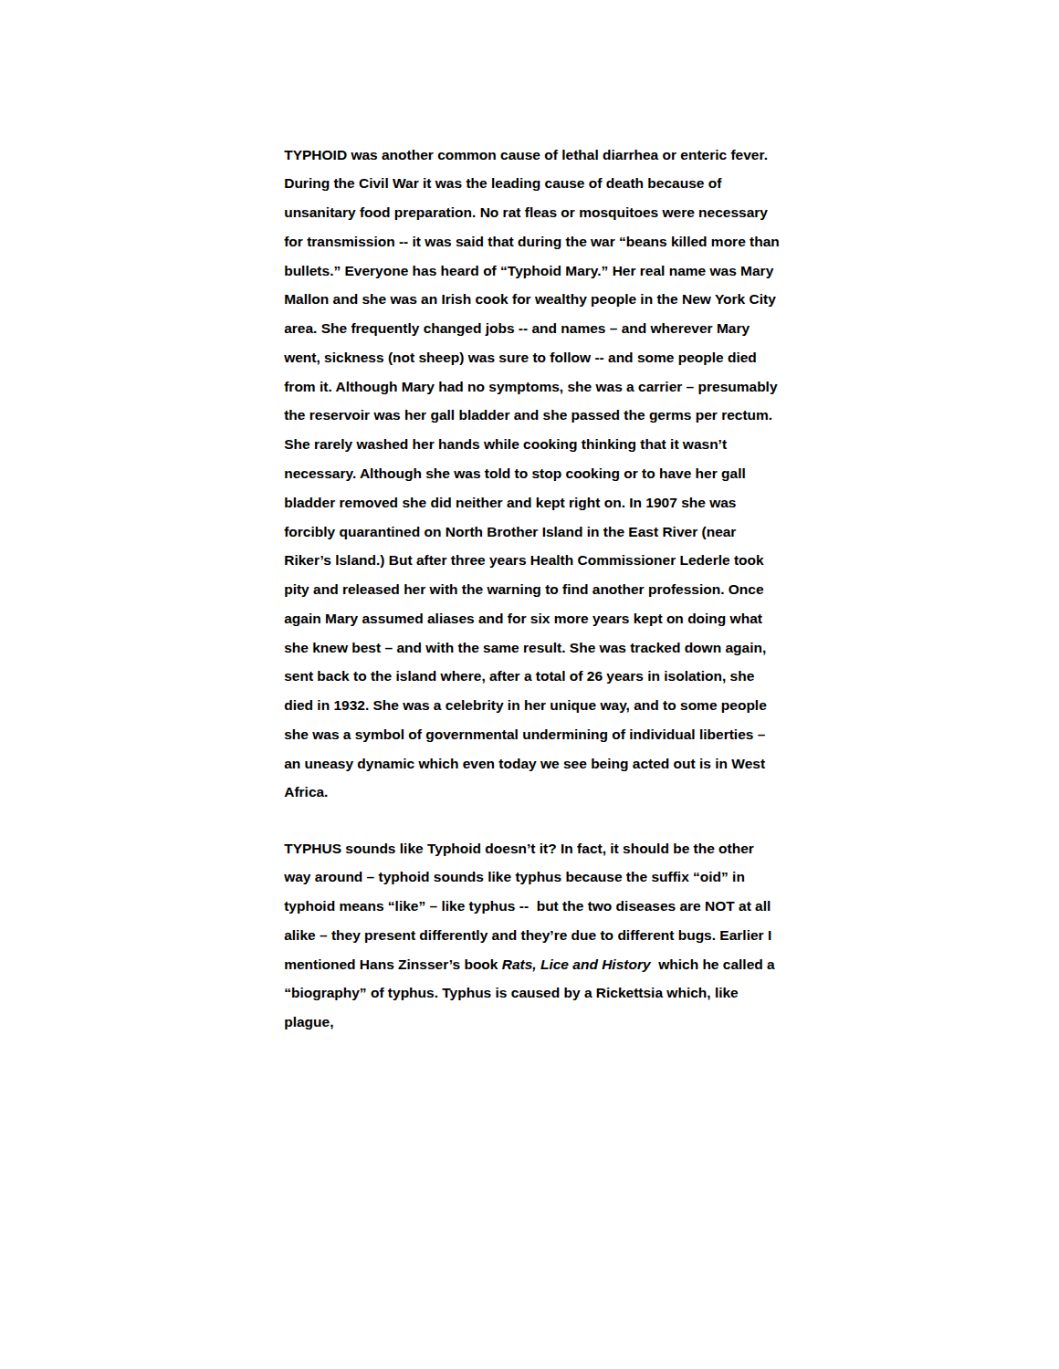TYPHOID was another common cause of lethal diarrhea or enteric fever. During the Civil War it was the leading cause of death because of unsanitary food preparation. No rat fleas or mosquitoes were necessary for transmission -- it was said that during the war “beans killed more than bullets.” Everyone has heard of “Typhoid Mary.” Her real name was Mary Mallon and she was an Irish cook for wealthy people in the New York City area. She frequently changed jobs -- and names – and wherever Mary went, sickness (not sheep) was sure to follow -- and some people died from it. Although Mary had no symptoms, she was a carrier – presumably the reservoir was her gall bladder and she passed the germs per rectum. She rarely washed her hands while cooking thinking that it wasn’t necessary. Although she was told to stop cooking or to have her gall bladder removed she did neither and kept right on. In 1907 she was forcibly quarantined on North Brother Island in the East River (near Riker’s lsland.) But after three years Health Commissioner Lederle took pity and released her with the warning to find another profession. Once again Mary assumed aliases and for six more years kept on doing what she knew best – and with the same result. She was tracked down again, sent back to the island where, after a total of 26 years in isolation, she died in 1932. She was a celebrity in her unique way, and to some people she was a symbol of governmental undermining of individual liberties – an uneasy dynamic which even today we see being acted out is in West Africa.
TYPHUS sounds like Typhoid doesn’t it? In fact, it should be the other way around – typhoid sounds like typhus because the suffix “oid” in typhoid means “like” – like typhus -- but the two diseases are NOT at all alike – they present differently and they’re due to different bugs. Earlier I mentioned Hans Zinsser’s book Rats, Lice and History which he called a “biography” of typhus. Typhus is caused by a Rickettsia which, like plague,